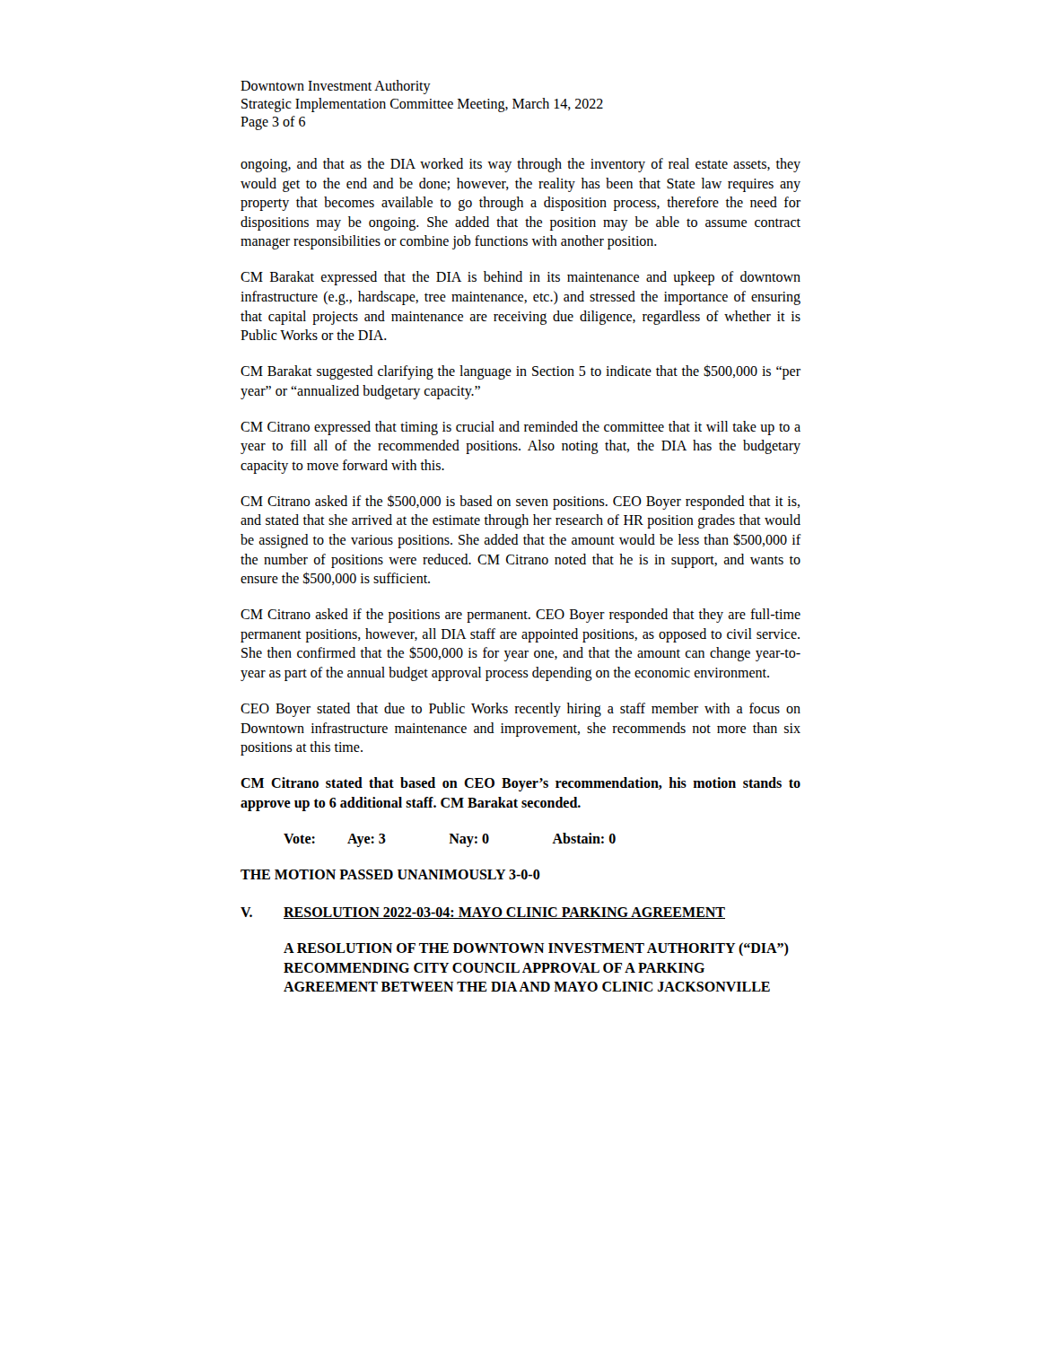Downtown Investment Authority
Strategic Implementation Committee Meeting, March 14, 2022
Page 3 of 6
ongoing, and that as the DIA worked its way through the inventory of real estate assets, they would get to the end and be done; however, the reality has been that State law requires any property that becomes available to go through a disposition process, therefore the need for dispositions may be ongoing. She added that the position may be able to assume contract manager responsibilities or combine job functions with another position.
CM Barakat expressed that the DIA is behind in its maintenance and upkeep of downtown infrastructure (e.g., hardscape, tree maintenance, etc.) and stressed the importance of ensuring that capital projects and maintenance are receiving due diligence, regardless of whether it is Public Works or the DIA.
CM Barakat suggested clarifying the language in Section 5 to indicate that the $500,000 is “per year” or “annualized budgetary capacity.”
CM Citrano expressed that timing is crucial and reminded the committee that it will take up to a year to fill all of the recommended positions. Also noting that, the DIA has the budgetary capacity to move forward with this.
CM Citrano asked if the $500,000 is based on seven positions. CEO Boyer responded that it is, and stated that she arrived at the estimate through her research of HR position grades that would be assigned to the various positions. She added that the amount would be less than $500,000 if the number of positions were reduced. CM Citrano noted that he is in support, and wants to ensure the $500,000 is sufficient.
CM Citrano asked if the positions are permanent. CEO Boyer responded that they are full-time permanent positions, however, all DIA staff are appointed positions, as opposed to civil service. She then confirmed that the $500,000 is for year one, and that the amount can change year-to-year as part of the annual budget approval process depending on the economic environment.
CEO Boyer stated that due to Public Works recently hiring a staff member with a focus on Downtown infrastructure maintenance and improvement, she recommends not more than six positions at this time.
CM Citrano stated that based on CEO Boyer’s recommendation, his motion stands to approve up to 6 additional staff. CM Barakat seconded.
Vote: Aye: 3 Nay: 0 Abstain: 0
THE MOTION PASSED UNANIMOUSLY 3-0-0
V. RESOLUTION 2022-03-04: MAYO CLINIC PARKING AGREEMENT
A RESOLUTION OF THE DOWNTOWN INVESTMENT AUTHORITY (“DIA”) RECOMMENDING CITY COUNCIL APPROVAL OF A PARKING AGREEMENT BETWEEN THE DIA AND MAYO CLINIC JACKSONVILLE